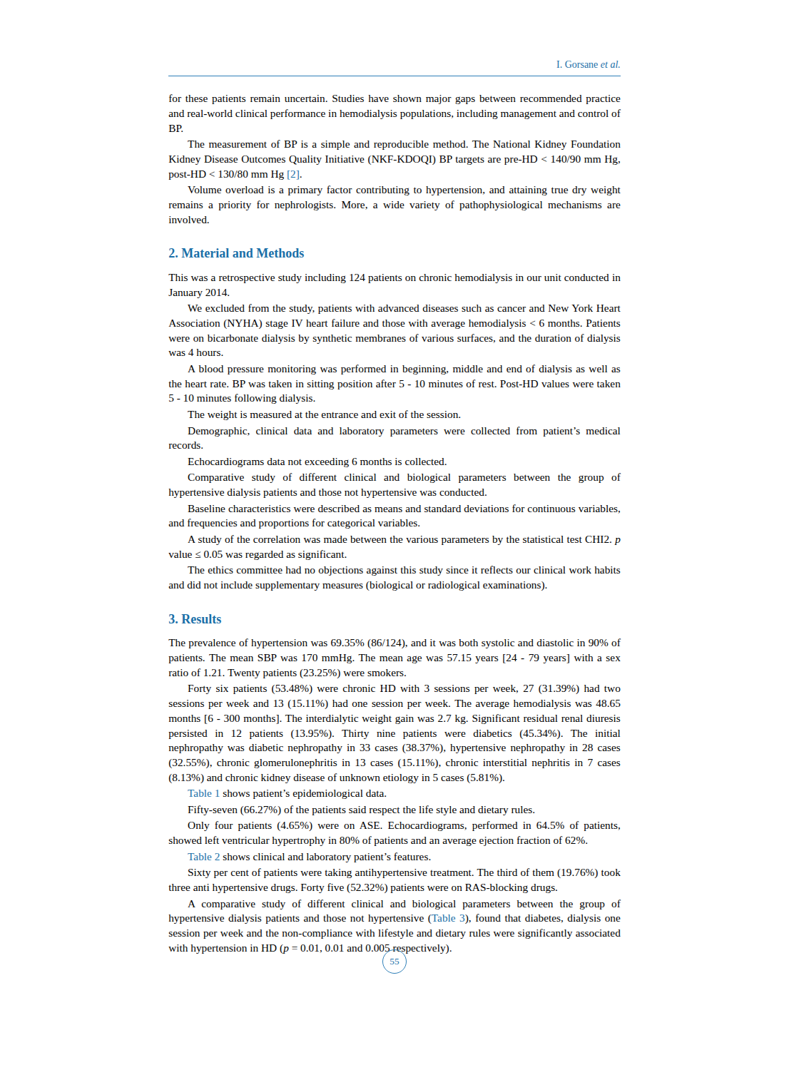I. Gorsane et al.
for these patients remain uncertain. Studies have shown major gaps between recommended practice and real-world clinical performance in hemodialysis populations, including management and control of BP.
The measurement of BP is a simple and reproducible method. The National Kidney Foundation Kidney Disease Outcomes Quality Initiative (NKF-KDOQI) BP targets are pre-HD < 140/90 mm Hg, post-HD < 130/80 mm Hg [2].
Volume overload is a primary factor contributing to hypertension, and attaining true dry weight remains a priority for nephrologists. More, a wide variety of pathophysiological mechanisms are involved.
2. Material and Methods
This was a retrospective study including 124 patients on chronic hemodialysis in our unit conducted in January 2014.
We excluded from the study, patients with advanced diseases such as cancer and New York Heart Association (NYHA) stage IV heart failure and those with average hemodialysis < 6 months. Patients were on bicarbonate dialysis by synthetic membranes of various surfaces, and the duration of dialysis was 4 hours.
A blood pressure monitoring was performed in beginning, middle and end of dialysis as well as the heart rate. BP was taken in sitting position after 5 - 10 minutes of rest. Post-HD values were taken 5 - 10 minutes following dialysis.
The weight is measured at the entrance and exit of the session.
Demographic, clinical data and laboratory parameters were collected from patient’s medical records.
Echocardiograms data not exceeding 6 months is collected.
Comparative study of different clinical and biological parameters between the group of hypertensive dialysis patients and those not hypertensive was conducted.
Baseline characteristics were described as means and standard deviations for continuous variables, and frequencies and proportions for categorical variables.
A study of the correlation was made between the various parameters by the statistical test CHI2. p value ≤ 0.05 was regarded as significant.
The ethics committee had no objections against this study since it reflects our clinical work habits and did not include supplementary measures (biological or radiological examinations).
3. Results
The prevalence of hypertension was 69.35% (86/124), and it was both systolic and diastolic in 90% of patients. The mean SBP was 170 mmHg. The mean age was 57.15 years [24 - 79 years] with a sex ratio of 1.21. Twenty patients (23.25%) were smokers.
Forty six patients (53.48%) were chronic HD with 3 sessions per week, 27 (31.39%) had two sessions per week and 13 (15.11%) had one session per week. The average hemodialysis was 48.65 months [6 - 300 months]. The interdialytic weight gain was 2.7 kg. Significant residual renal diuresis persisted in 12 patients (13.95%). Thirty nine patients were diabetics (45.34%). The initial nephropathy was diabetic nephropathy in 33 cases (38.37%), hypertensive nephropathy in 28 cases (32.55%), chronic glomerulonephritis in 13 cases (15.11%), chronic interstitial nephritis in 7 cases (8.13%) and chronic kidney disease of unknown etiology in 5 cases (5.81%).
Table 1 shows patient’s epidemiological data.
Fifty-seven (66.27%) of the patients said respect the life style and dietary rules.
Only four patients (4.65%) were on ASE. Echocardiograms, performed in 64.5% of patients, showed left ventricular hypertrophy in 80% of patients and an average ejection fraction of 62%.
Table 2 shows clinical and laboratory patient’s features.
Sixty per cent of patients were taking antihypertensive treatment. The third of them (19.76%) took three anti hypertensive drugs. Forty five (52.32%) patients were on RAS-blocking drugs.
A comparative study of different clinical and biological parameters between the group of hypertensive dialysis patients and those not hypertensive (Table 3), found that diabetes, dialysis one session per week and the non-compliance with lifestyle and dietary rules were significantly associated with hypertension in HD (p = 0.01, 0.01 and 0.005 respectively).
55